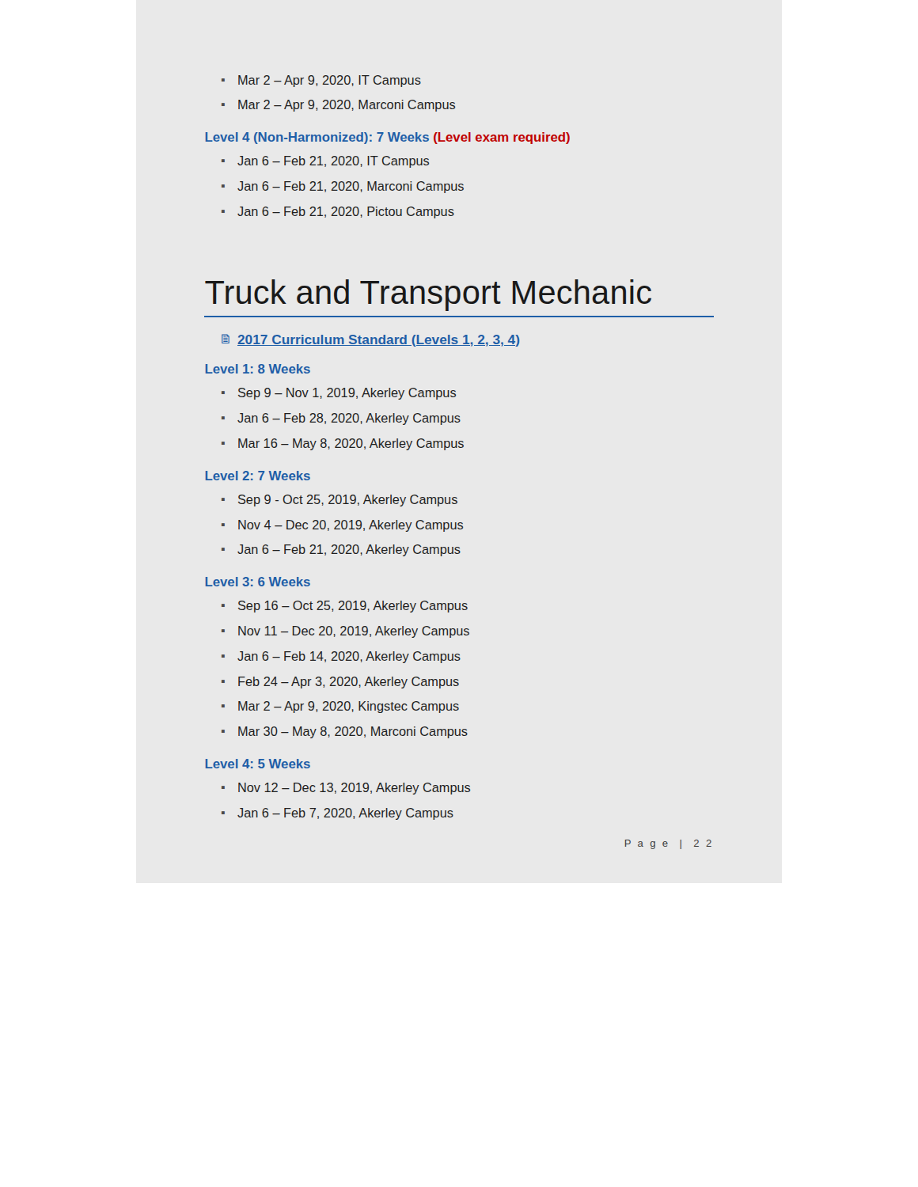Mar 2 – Apr 9, 2020, IT Campus
Mar 2 – Apr 9, 2020, Marconi Campus
Level 4 (Non-Harmonized): 7 Weeks (Level exam required)
Jan 6 – Feb 21, 2020, IT Campus
Jan 6 – Feb 21, 2020, Marconi Campus
Jan 6 – Feb 21, 2020, Pictou Campus
Truck and Transport Mechanic
2017 Curriculum Standard (Levels 1, 2, 3, 4)
Level 1: 8 Weeks
Sep 9 – Nov 1, 2019, Akerley Campus
Jan 6 – Feb 28, 2020, Akerley Campus
Mar 16 – May 8, 2020, Akerley Campus
Level 2: 7 Weeks
Sep 9 - Oct 25, 2019, Akerley Campus
Nov 4 – Dec 20, 2019, Akerley Campus
Jan 6 – Feb 21, 2020, Akerley Campus
Level 3: 6 Weeks
Sep 16 – Oct 25, 2019, Akerley Campus
Nov 11 – Dec 20, 2019, Akerley Campus
Jan 6 – Feb 14, 2020, Akerley Campus
Feb 24 – Apr 3, 2020, Akerley Campus
Mar 2 – Apr 9, 2020, Kingstec Campus
Mar 30 – May 8, 2020, Marconi Campus
Level 4: 5 Weeks
Nov 12 – Dec 13, 2019, Akerley Campus
Jan 6 – Feb 7, 2020, Akerley Campus
P a g e | 2 2